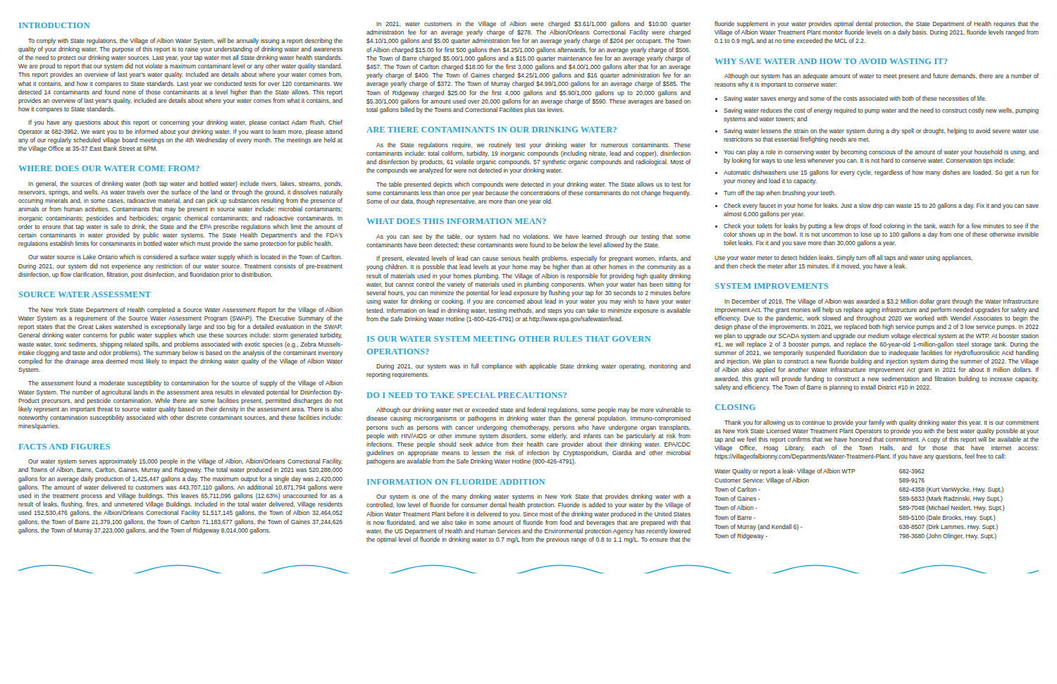Introduction
To comply with State regulations, the Village of Albion Water System, will be annually issuing a report describing the quality of your drinking water. The purpose of this report is to raise your understanding of drinking water and awareness of the need to protect our drinking water sources. Last year, your tap water met all State drinking water health standards. We are proud to report that our system did not violate a maximum contaminant level or any other water quality standard. This report provides an overview of last year's water quality. Included are details about where your water comes from, what it contains, and how it compares to State standards. Last year we conducted tests for over 120 contaminants. We detected 14 contaminants and found none of those contaminants at a level higher than the State allows. This report provides an overview of last year's quality, included are details about where your water comes from what it contains, and how it compares to State standards.
If you have any questions about this report or concerning your drinking water, please contact Adam Rush, Chief Operator at 682-3962. We want you to be informed about your drinking water. If you want to learn more, please attend any of our regularly scheduled village board meetings on the 4th Wednesday of every month. The meetings are held at the Village Office at 35-37 East Bank Street at 6PM.
Where Does Our Water Come From?
In general, the sources of drinking water (both tap water and bottled water) include rivers, lakes, streams, ponds, reservoirs, springs, and wells. As water travels over the surface of the land or through the ground, it dissolves naturally occurring minerals and, in some cases, radioactive material, and can pick up substances resulting from the presence of animals or from human activities. Contaminants that may be present in source water include: microbial contaminants; inorganic contaminants; pesticides and herbicides; organic chemical contaminants; and radioactive contaminants. In order to ensure that tap water is safe to drink, the State and the EPA prescribe regulations which limit the amount of certain contaminants in water provided by public water systems. The State Health Department's and the FDA's regulations establish limits for contaminants in bottled water which must provide the same protection for public health.
Our water source is Lake Ontario which is considered a surface water supply which is located in the Town of Carlton. During 2021, our system did not experience any restriction of our water source. Treatment consists of pre-treatment disinfection, up flow clarification, filtration, post disinfection, and fluoridation prior to distribution.
Source Water Assessment
The New York State Department of Health completed a Source Water Assessment Report for the Village of Albion Water System as a requirement of the Source Water Assessment Program (SWAP). The Executive Summary of the report states that the Great Lakes watershed is exceptionally large and too big for a detailed evaluation in the SWAP. General drinking water concerns for public water supplies which use these sources include: storm generated turbidity, waste water, toxic sediments, shipping related spills, and problems associated with exotic species (e.g., Zebra Mussels-intake clogging and taste and odor problems). The summary below is based on the analysis of the contaminant inventory compiled for the drainage area deemed most likely to impact the drinking water quality of the Village of Albion Water System.
The assessment found a moderate susceptibility to contamination for the source of supply of the Village of Albion Water System. The number of agricultural lands in the assessment area results in elevated potential for Disinfection By-Product precursors, and pesticide contamination. While there are some facilities present, permitted discharges do not likely represent an important threat to source water quality based on their density in the assessment area. There is also noteworthy contamination susceptibility associated with other discrete contaminant sources, and these facilities include: mines/quarries.
Facts and Figures
Our water system serves approximately 15,000 people in the Village of Albion, Albion/Orleans Correctional Facility, and Towns of Albion, Barre, Carlton, Gaines, Murray and Ridgeway. The total water produced in 2021 was 520,288,000 gallons for an average daily production of 1,425,447 gallons a day. The maximum output for a single day was 2,420,000 gallons. The amount of water delivered to customers was 443,707,110 gallons. An additional 10,871,794 gallons were used in the treatment process and Village buildings. This leaves 65,711,096 gallons (12.63%) unaccounted for as a result of leaks, flushing, fires, and unmetered Village Buildings. Included in the total water delivered, Village residents used 152,530,476 gallons, the Albion/Orleans Correctional Facility 51,517,145 gallons, the Town of Albion 32,464,052 gallons, the Town of Barre 21,379,100 gallons, the Town of Carlton 71,183,677 gallons, the Town of Gaines 37,244,626 gallons, the Town of Murray 37,223,000 gallons, and the Town of Ridgeway 8,014,000 gallons.
In 2021, water customers in the Village of Albion were charged $3.61/1,000 gallons and $10.00 quarter administration fee for an average yearly charge of $278. The Albion/Orleans Correctional Facility were charged $4.10/1,000 gallons and $5.00 quarter administration fee for an average yearly charge of $204 per occupant. The Town of Albion charged $15.00 for first 500 gallons then $4.25/1,000 gallons afterwards, for an average yearly charge of $506. The Town of Barre charged $5.00/1,000 gallons and a $15.00 quarter maintenance fee for an average yearly charge of $457. The Town of Carlton charged $18.00 for the first 3,000 gallons and $4.00/1,000 gallons after that for an average yearly charge of $400. The Town of Gaines charged $4.25/1,000 gallons and $16 quarter administration fee for an average yearly charge of $372. The Town of Murray charged $4.99/1,000 gallons for an average charge of $585. The Town of Ridgeway charged $25.00 for the first 4,000 gallons and $5.90/1,000 gallons up to 20,000 gallons and $5.30/1,000 gallons for amount used over 20,000 gallons for an average charge of $590. These averages are based on total gallons billed by the Towns and Correctional Facilities plus tax levies.
Are There Contaminants in Our Drinking Water?
As the State regulations require, we routinely test your drinking water for numerous contaminants. These contaminants include: total coliform, turbidity, 19 inorganic compounds (including nitrate, lead and copper), disinfection and disinfection by products, 61 volatile organic compounds, 57 synthetic organic compounds and radiological. Most of the compounds we analyzed for were not detected in your drinking water.
The table presented depicts which compounds were detected in your drinking water. The State allows us to test for some contaminants less than once per year because the concentrations of these contaminants do not change frequently. Some of our data, though representative, are more than one year old.
What Does This Information Mean?
As you can see by the table, our system had no violations. We have learned through our testing that some contaminants have been detected; these contaminants were found to be below the level allowed by the State.
If present, elevated levels of lead can cause serious health problems, especially for pregnant women, infants, and young children. It is possible that lead levels at your home may be higher than at other homes in the community as a result of materials used in your homes plumbing. The Village of Albion is responsible for providing high quality drinking water, but cannot control the variety of materials used in plumbing components. When your water has been sitting for several hours, you can minimize the potential for lead exposure by flushing your tap for 30 seconds to 2 minutes before using water for drinking or cooking. If you are concerned about lead in your water you may wish to have your water tested. Information on lead in drinking water, testing methods, and steps you can take to minimize exposure is available from the Safe Drinking Water Hotline (1-800-426-4791) or at http://www.epa.gov/safewater/lead.
Is Our Water System Meeting Other Rules That Govern Operations?
During 2021, our system was in full compliance with applicable State drinking water operating, monitoring and reporting requirements.
Do I Need to Take Special Precautions?
Although our drinking water met or exceeded state and federal regulations, some people may be more vulnerable to disease causing microorganisms or pathogens in drinking water than the general population. Immuno-compromised persons such as persons with cancer undergoing chemotherapy, persons who have undergone organ transplants, people with HIV/AIDS or other immune system disorders, some elderly, and infants can be particularly at risk from infections. These people should seek advice from their health care provider about their drinking water. EPA/CDC guidelines on appropriate means to lessen the risk of infection by Cryptosporidium, Giardia and other microbial pathogens are available from the Safe Drinking Water Hotline (800-426-4791).
Information on Fluoride Addition
Our system is one of the many drinking water systems in New York State that provides drinking water with a controlled, low level of fluoride for consumer dental health protection. Fluoride is added to your water by the Village of Albion Water Treatment Plant before it is delivered to you. Since most of the drinking water produced in the United States is now fluoridated, and we also take in some amount of fluoride from food and beverages that are prepared with that water, the US Department of Health and Human Services and the Environmental protection Agency has recently lowered the optimal level of fluoride in drinking water to 0.7 mg/L from the previous range of 0.8 to 1.1 mg/L. To ensure that the fluoride supplement in your water provides optimal dental protection, the State Department of Health requires that the Village of Albion Water Treatment Plant monitor fluoride levels on a daily basis. During 2021, fluoride levels ranged from 0.1 to 0.9 mg/L and at no time exceeded the MCL of 2.2.
Why Save Water and How to Avoid Wasting It?
Although our system has an adequate amount of water to meet present and future demands, there are a number of reasons why it is important to conserve water:
Saving water saves energy and some of the costs associated with both of these necessities of life.
Saving water reduces the cost of energy required to pump water and the need to construct costly new wells, pumping systems and water towers; and
Saving water lessens the strain on the water system during a dry spell or drought, helping to avoid severe water use restrictions so that essential firefighting needs are met.
You can play a role in conserving water by becoming conscious of the amount of water your household is using, and by looking for ways to use less whenever you can. It is not hard to conserve water. Conservation tips include:
Automatic dishwashers use 15 gallons for every cycle, regardless of how many dishes are loaded. So get a run for your money and load it to capacity.
Turn off the tap when brushing your teeth.
Check every faucet in your home for leaks. Just a slow drip can waste 15 to 20 gallons a day. Fix it and you can save almost 6,000 gallons per year.
Check your toilets for leaks by putting a few drops of food coloring in the tank, watch for a few minutes to see if the color shows up in the bowl. It is not uncommon to lose up to 100 gallons a day from one of these otherwise invisible toilet leaks. Fix it and you save more than 30,000 gallons a year.
Use your water meter to detect hidden leaks. Simply turn off all taps and water using appliances,
and then check the meter after 15 minutes. If it moved, you have a leak.
System Improvements
In December of 2019, The Village of Albion was awarded a $3.2 Million dollar grant through the Water Infrastructure Improvement Act. The grant monies will help us replace aging infrastructure and perform needed upgrades for safety and efficiency. Due to the pandemic, work slowed and throughout 2020 we worked with Wendel Associates to begin the design phase of the improvements. In 2021, we replaced both high service pumps and 2 of 3 low service pumps. In 2022 we plan to upgrade our SCADA system and upgrade our medium voltage electrical system at the WTP. At booster station #1, we will replace 2 of 3 booster pumps, and replace the 60-year-old 1-million-gallon steel storage tank. During the summer of 2021, we temporarily suspended fluoridation due to inadequate facilities for Hydrofluorosilicic Acid handling and injection. We plan to construct a new fluoride building and injection system during the summer of 2022. The Village of Albion also applied for another Water Infrastructure Improvement Act grant in 2021 for about 8 million dollars. If awarded, this grant will provide funding to construct a new sedimentation and filtration building to increase capacity, safety and efficiency. The Town of Barre is planning to install District #10 in 2022.
Closing
Thank you for allowing us to continue to provide your family with quality drinking water this year. It is our commitment as New York State Licensed Water Treatment Plant Operators to provide you with the best water quality possible at your tap and we feel this report confirms that we have honored that commitment. A copy of this report will be available at the Village Office, Hoag Library, each of the Town Halls, and for those that have internet access: https://villageofalbionny.com/Departments/Water-Treatment-Plant. If you have any questions, feel free to call:
| Water Quality or report a leak- Village of Albion WTP | 682-3962 |
| Customer Service: Village of Albion | 589-9176 |
| Town of Carlton - | 682-4358 (Kurt VanWycke, Hwy. Supt.) |
| Town of Gaines - | 589-5833 (Mark Radzinski, Hwy Supt.) |
| Town of Albion - | 589-7048 (Michael Neidert, Hwy. Supt.) |
| Town of Barre - | 589-5100 (Dale Brooks, Hwy. Supt.) |
| Town of Murray (and Kendall 6) - | 638-8507 (Dirk Lammes, Hwy. Supt.) |
| Town of Ridgeway - | 798-3680 (John Olinger, Hwy. Supt.) |